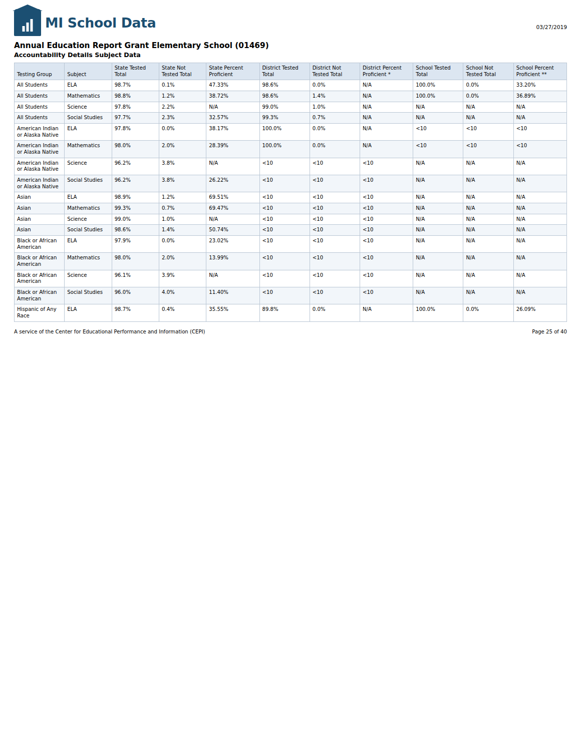MI School Data
03/27/2019
Annual Education Report Grant Elementary School (01469)
Accountability Details Subject Data
| Testing Group | Subject | State Tested Total | State Not Tested Total | State Percent Proficient | District Tested Total | District Not Tested Total | District Percent Proficient * | School Tested Total | School Not Tested Total | School Percent Proficient ** |
| --- | --- | --- | --- | --- | --- | --- | --- | --- | --- | --- |
| All Students | ELA | 98.7% | 0.1% | 47.33% | 98.6% | 0.0% | N/A | 100.0% | 0.0% | 33.20% |
| All Students | Mathematics | 98.8% | 1.2% | 38.72% | 98.6% | 1.4% | N/A | 100.0% | 0.0% | 36.89% |
| All Students | Science | 97.8% | 2.2% | N/A | 99.0% | 1.0% | N/A | N/A | N/A | N/A |
| All Students | Social Studies | 97.7% | 2.3% | 32.57% | 99.3% | 0.7% | N/A | N/A | N/A | N/A |
| American Indian or Alaska Native | ELA | 97.8% | 0.0% | 38.17% | 100.0% | 0.0% | N/A | <10 | <10 | <10 |
| American Indian or Alaska Native | Mathematics | 98.0% | 2.0% | 28.39% | 100.0% | 0.0% | N/A | <10 | <10 | <10 |
| American Indian or Alaska Native | Science | 96.2% | 3.8% | N/A | <10 | <10 | <10 | N/A | N/A | N/A |
| American Indian or Alaska Native | Social Studies | 96.2% | 3.8% | 26.22% | <10 | <10 | <10 | N/A | N/A | N/A |
| Asian | ELA | 98.9% | 1.2% | 69.51% | <10 | <10 | <10 | N/A | N/A | N/A |
| Asian | Mathematics | 99.3% | 0.7% | 69.47% | <10 | <10 | <10 | N/A | N/A | N/A |
| Asian | Science | 99.0% | 1.0% | N/A | <10 | <10 | <10 | N/A | N/A | N/A |
| Asian | Social Studies | 98.6% | 1.4% | 50.74% | <10 | <10 | <10 | N/A | N/A | N/A |
| Black or African American | ELA | 97.9% | 0.0% | 23.02% | <10 | <10 | <10 | N/A | N/A | N/A |
| Black or African American | Mathematics | 98.0% | 2.0% | 13.99% | <10 | <10 | <10 | N/A | N/A | N/A |
| Black or African American | Science | 96.1% | 3.9% | N/A | <10 | <10 | <10 | N/A | N/A | N/A |
| Black or African American | Social Studies | 96.0% | 4.0% | 11.40% | <10 | <10 | <10 | N/A | N/A | N/A |
| Hispanic of Any Race | ELA | 98.7% | 0.4% | 35.55% | 89.8% | 0.0% | N/A | 100.0% | 0.0% | 26.09% |
A service of the Center for Educational Performance and Information (CEPI)
Page 25 of 40